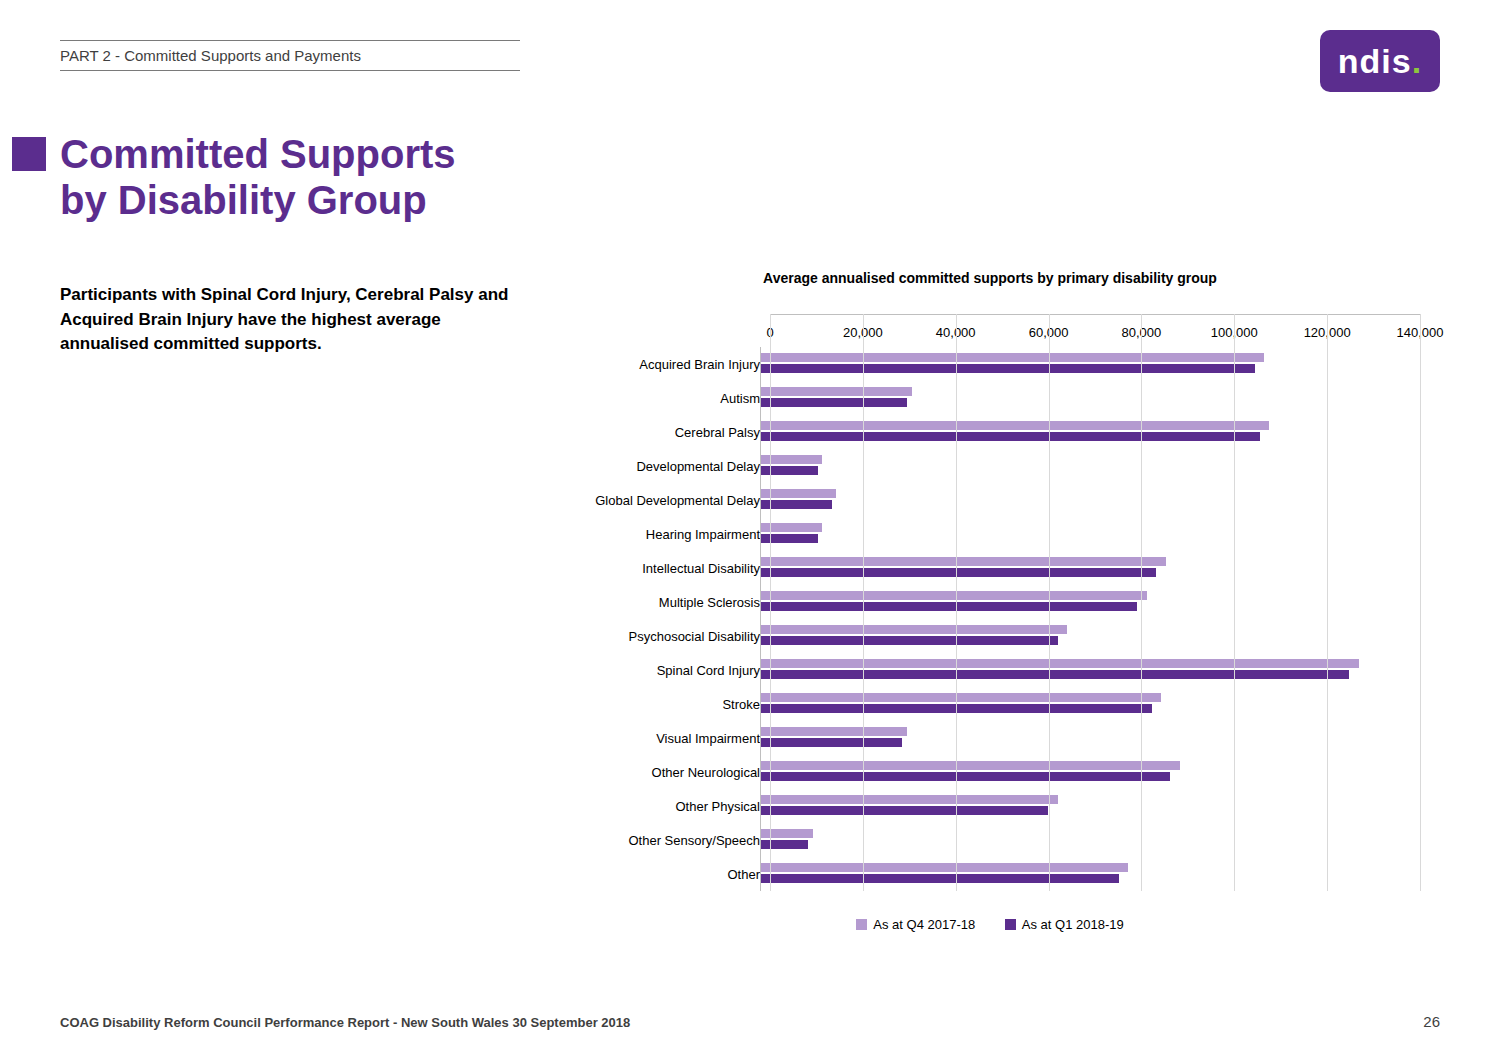PART 2 - Committed Supports and Payments
ndis.
Committed Supports
by Disability Group
Participants with Spinal Cord Injury, Cerebral Palsy and Acquired Brain Injury have the highest average annualised committed supports.
Average annualised committed supports by primary disability group
0
20,000
40,000
60,000
80,000
100,000
120,000
140,000
| Acquired Brain Injury | |
| Autism | |
| Cerebral Palsy | |
| Developmental Delay | |
| Global Developmental Delay | |
| Hearing Impairment | |
| Intellectual Disability | |
| Multiple Sclerosis | |
| Psychosocial Disability | |
| Spinal Cord Injury | |
| Stroke | |
| Visual Impairment | |
| Other Neurological | |
| Other Physical | |
| Other Sensory/Speech | |
| Other | |
As at Q4 2017-18 As at Q1 2018-19
COAG Disability Reform Council Performance Report - New South Wales 30 September 2018
26